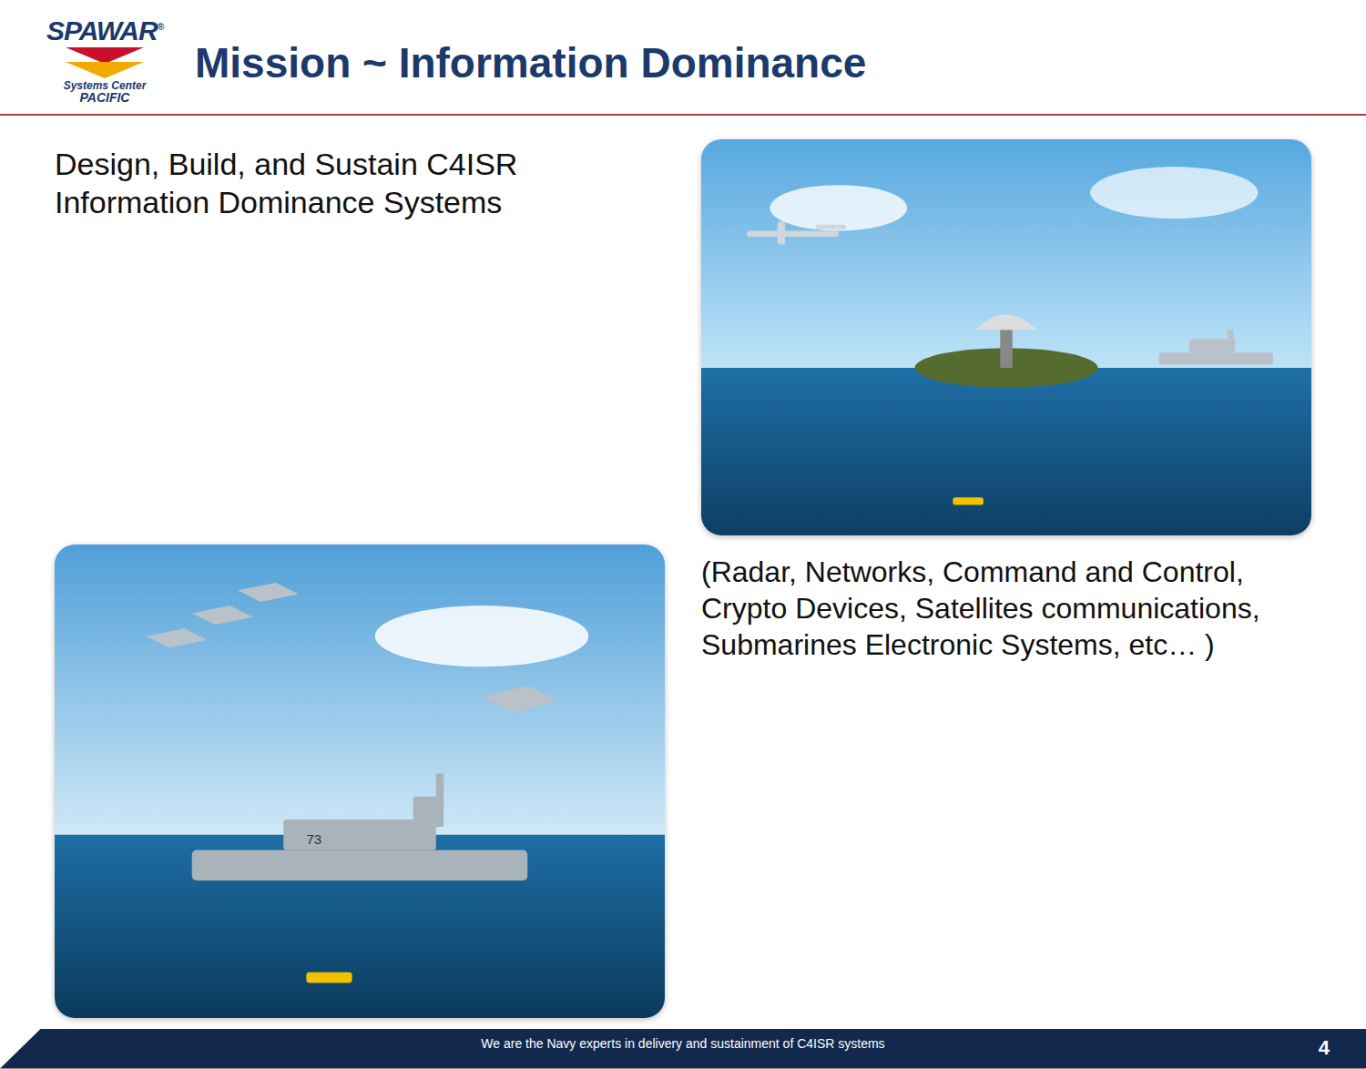SPAWAR®
Systems Center
PACIFIC
Mission ~ Information Dominance
Design, Build, and Sustain C4ISR Information Dominance Systems
(Radar, Networks, Command and Control, Crypto Devices, Satellites communications, Submarines Electronic Systems, etc… )
We are the Navy experts in delivery and sustainment of C4ISR systems
4